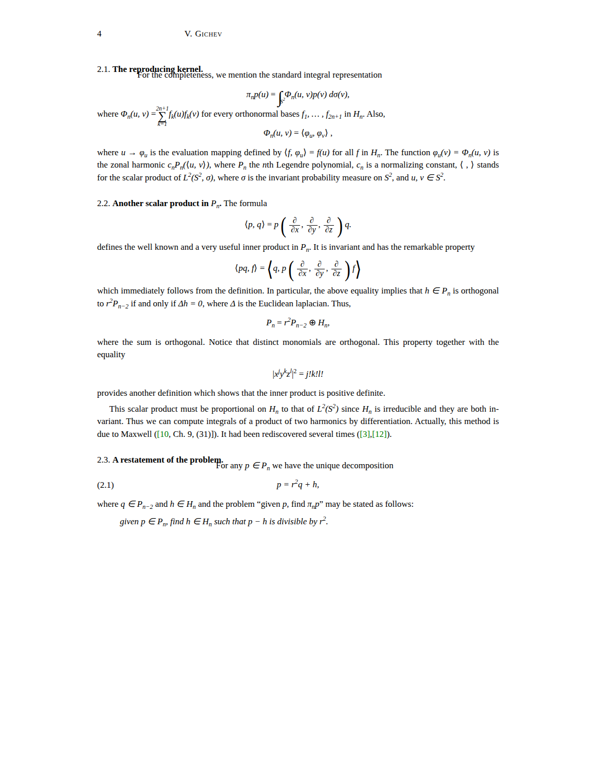4 V. Gichev
2.1. The reproducing kernel.
For the completeness, we mention the standard integral representation
πnp(u) = ∫S2 Φn(u, v)p(v) dσ(v),
where Φn(u, v) = ∑2n+1 k=1 fk(u)fk(v) for every orthonormal bases f1, … , f2n+1 in Hn. Also,
Φn(u, v) = ⟨φu, φv⟩ ,
where u → φu is the evaluation mapping defined by ⟨f, φu⟩ = f(u) for all f in Hn. The function φu(v) = Φn(u, v) is the zonal harmonic cnPn(⟨u, v⟩), where Pn the nth Legendre polynomial, cn is a normalizing constant, ⟨ , ⟩ stands for the scalar product of L2(S2, σ), where σ is the invariant probability measure on S2, and u, v ∈ S2.
2.2. Another scalar product in Pn. The formula
⟨p, q⟩ = p ( ∂∂x, ∂∂y, ∂∂z ) q.
defines the well known and a very useful inner product in Pn. It is invariant and has the remarkable property
⟨pq, f⟩ = ⟨q, p ( ∂∂x, ∂∂y, ∂∂z ) f⟩
which immediately follows from the definition. In particular, the above equality implies that h ∈ Pn is orthogonal to r2 Pn−2 if and only if Δh = 0, where Δ is the Euclidean laplacian. Thus,
Pn = r2 Pn−2 ⊕ Hn,
where the sum is orthogonal. Notice that distinct monomials are orthogonal. This property together with the equality
|xjykzl|2 = j!k!l!
provides another definition which shows that the inner product is positive definite.
This scalar product must be proportional on Hn to that of L2(S2) since Hn is irreducible and they are both invariant. Thus we can compute integrals of a product of two harmonics by differentiation. Actually, this method is due to Maxwell ([10, Ch. 9, (31)]). It had been rediscovered several times ([3],[12]).
2.3. A restatement of the problem.
For any p ∈ Pn we have the unique decomposition
(2.1) p = r2q + h,
where q ∈ Pn−2 and h ∈ Hn and the problem “given p, find πnp” may be stated as follows:
given p ∈ Pn, find h ∈ Hn such that p − h is divisible by r2.